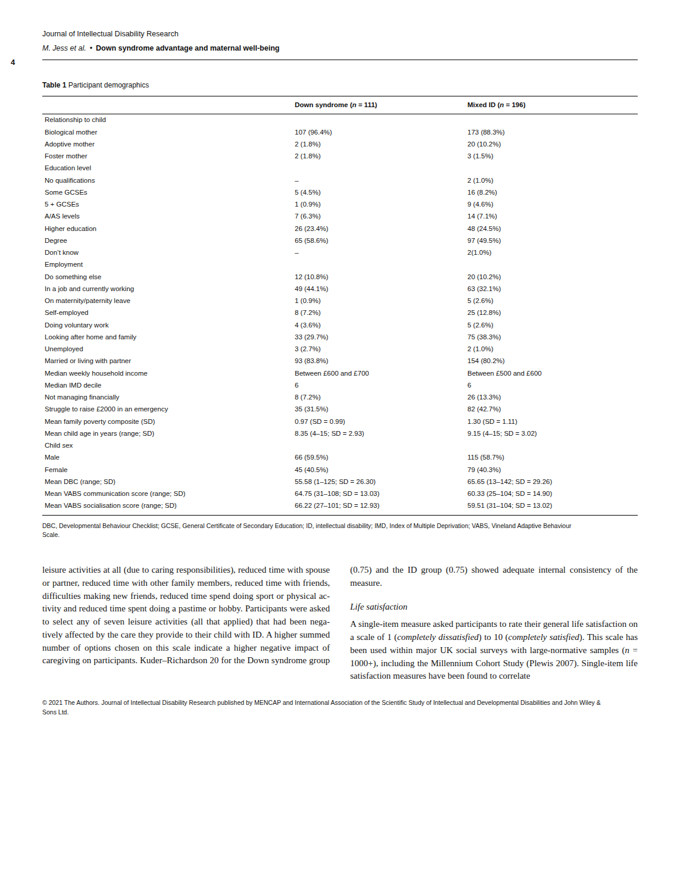4
Journal of Intellectual Disability Research
M. Jess et al.•Down syndrome advantage and maternal well-being
Table 1 Participant demographics
| | Down syndrome ( n = 111) | Mixed ID ( n = 196) |
| --- | --- | --- |
| Relationship to child | | |
| Biological mother | 107 (96.4%) | 173 (88.3%) |
| Adoptive mother | 2 (1.8%) | 20 (10.2%) |
| Foster mother | 2 (1.8%) | 3 (1.5%) |
| Education level | | |
| No qualifications | – | 2 (1.0%) |
| Some GCSEs | 5 (4.5%) | 16 (8.2%) |
| 5 + GCSEs | 1 (0.9%) | 9 (4.6%) |
| A/AS levels | 7 (6.3%) | 14 (7.1%) |
| Higher education | 26 (23.4%) | 48 (24.5%) |
| Degree | 65 (58.6%) | 97 (49.5%) |
| Don’t know | – | 2(1.0%) |
| Employment | | |
| Do something else | 12 (10.8%) | 20 (10.2%) |
| In a job and currently working | 49 (44.1%) | 63 (32.1%) |
| On maternity/paternity leave | 1 (0.9%) | 5 (2.6%) |
| Self-employed | 8 (7.2%) | 25 (12.8%) |
| Doing voluntary work | 4 (3.6%) | 5 (2.6%) |
| Looking after home and family | 33 (29.7%) | 75 (38.3%) |
| Unemployed | 3 (2.7%) | 2 (1.0%) |
| Married or living with partner | 93 (83.8%) | 154 (80.2%) |
| Median weekly household income | Between £600 and £700 | Between £500 and £600 |
| Median IMD decile | 6 | 6 |
| Not managing financially | 8 (7.2%) | 26 (13.3%) |
| Struggle to raise £2000 in an emergency | 35 (31.5%) | 82 (42.7%) |
| Mean family poverty composite (SD) | 0.97 (SD = 0.99) | 1.30 (SD = 1.11) |
| Mean child age in years (range; SD) | 8.35 (4–15; SD = 2.93) | 9.15 (4–15; SD = 3.02) |
| Child sex | | |
| Male | 66 (59.5%) | 115 (58.7%) |
| Female | 45 (40.5%) | 79 (40.3%) |
| Mean DBC (range; SD) | 55.58 (1–125; SD = 26.30) | 65.65 (13–142; SD = 29.26) |
| Mean VABS communication score (range; SD) | 64.75 (31–108; SD = 13.03) | 60.33 (25–104; SD = 14.90) |
| Mean VABS socialisation score (range; SD) | 66.22 (27–101; SD = 12.93) | 59.51 (31–104; SD = 13.02) |
DBC, Developmental Behaviour Checklist; GCSE, General Certificate of Secondary Education; ID, intellectual disability; IMD, Index of Multiple Deprivation; VABS, Vineland Adaptive Behaviour Scale.
leisure activities at all (due to caring responsibilities), reduced time with spouse or partner, reduced time with other family members, reduced time with friends, difficulties making new friends, reduced time spend doing sport or physical activity and reduced time spent doing a pastime or hobby. Participants were asked to select any of seven leisure activities (all that applied) that had been negatively affected by the care they provide to their child with ID. A higher summed number of options chosen on this scale indicate a higher negative impact of caregiving on participants. Kuder–Richardson 20 for the Down syndrome group (0.75) and the ID group (0.75) showed adequate internal consistency of the measure.
Life satisfaction
A single-item measure asked participants to rate their general life satisfaction on a scale of 1 (completely dissatisfied) to 10 (completely satisfied). This scale has been used within major UK social surveys with large-normative samples (n = 1000+), including the Millennium Cohort Study (Plewis 2007). Single-item life satisfaction measures have been found to correlate
© 2021 The Authors. Journal of Intellectual Disability Research published by MENCAP and International Association of the Scientific Study of Intellectual and Developmental Disabilities and John Wiley & Sons Ltd.